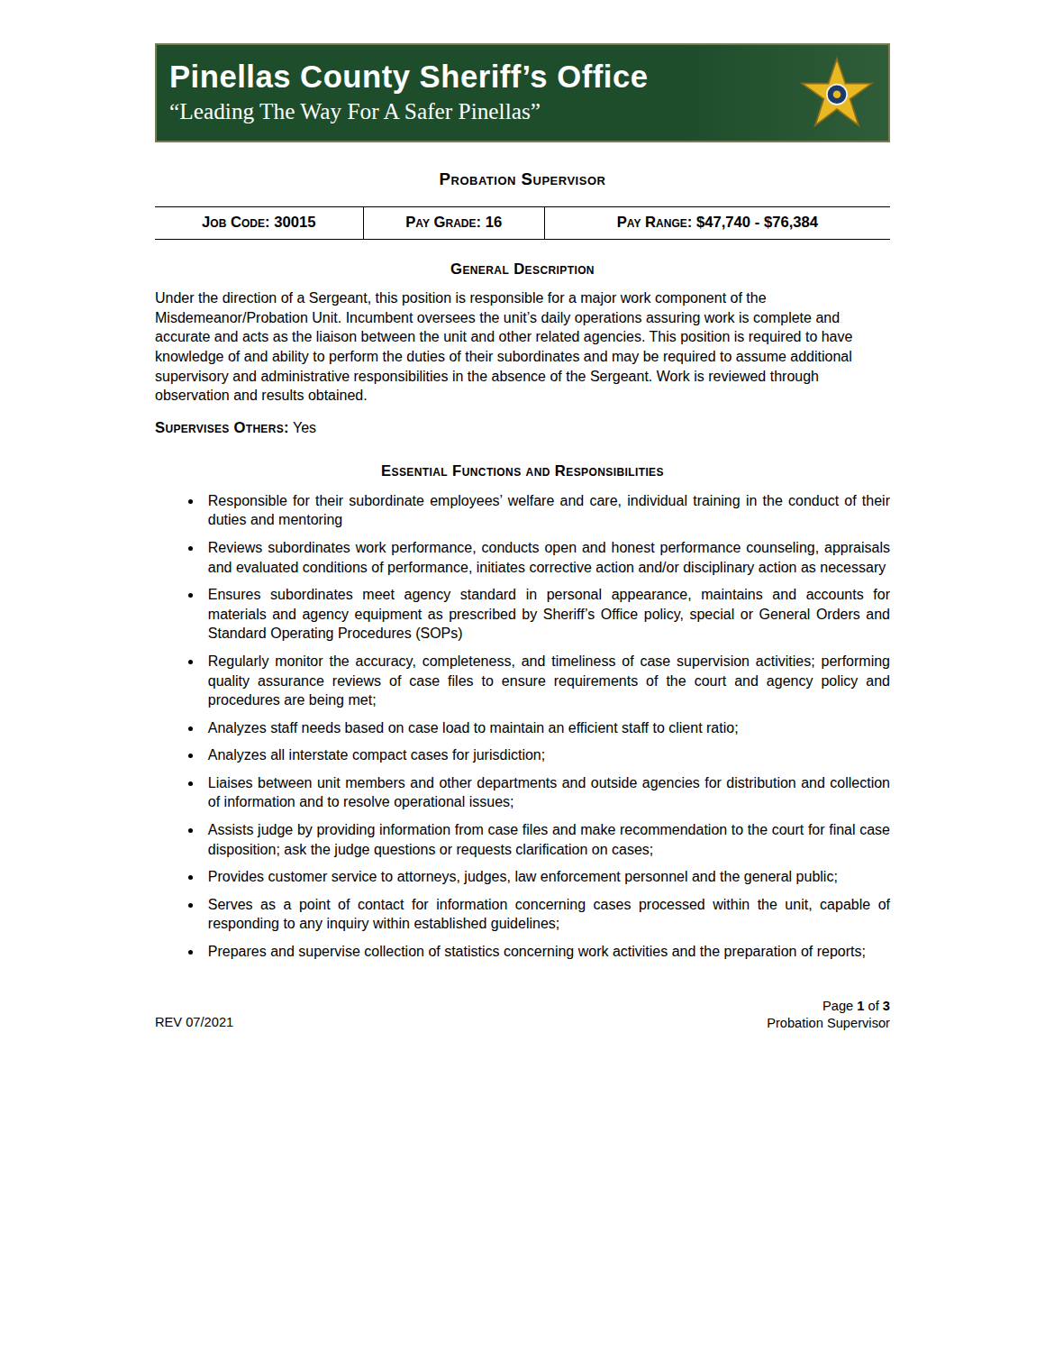Pinellas County Sheriff’s Office
“Leading The Way For A Safer Pinellas”
Probation Supervisor
| Job Code: 30015 | Pay Grade: 16 | Pay Range: $47,740 - $76,384 |
General Description
Under the direction of a Sergeant, this position is responsible for a major work component of the Misdemeanor/Probation Unit. Incumbent oversees the unit’s daily operations assuring work is complete and accurate and acts as the liaison between the unit and other related agencies. This position is required to have knowledge of and ability to perform the duties of their subordinates and may be required to assume additional supervisory and administrative responsibilities in the absence of the Sergeant. Work is reviewed through observation and results obtained.
Supervises Others: Yes
Essential Functions and Responsibilities
Responsible for their subordinate employees’ welfare and care, individual training in the conduct of their duties and mentoring
Reviews subordinates work performance, conducts open and honest performance counseling, appraisals and evaluated conditions of performance, initiates corrective action and/or disciplinary action as necessary
Ensures subordinates meet agency standard in personal appearance, maintains and accounts for materials and agency equipment as prescribed by Sheriff’s Office policy, special or General Orders and Standard Operating Procedures (SOPs)
Regularly monitor the accuracy, completeness, and timeliness of case supervision activities; performing quality assurance reviews of case files to ensure requirements of the court and agency policy and procedures are being met;
Analyzes staff needs based on case load to maintain an efficient staff to client ratio;
Analyzes all interstate compact cases for jurisdiction;
Liaises between unit members and other departments and outside agencies for distribution and collection of information and to resolve operational issues;
Assists judge by providing information from case files and make recommendation to the court for final case disposition; ask the judge questions or requests clarification on cases;
Provides customer service to attorneys, judges, law enforcement personnel and the general public;
Serves as a point of contact for information concerning cases processed within the unit, capable of responding to any inquiry within established guidelines;
Prepares and supervise collection of statistics concerning work activities and the preparation of reports;
REV 07/2021
Page 1 of 3
Probation Supervisor